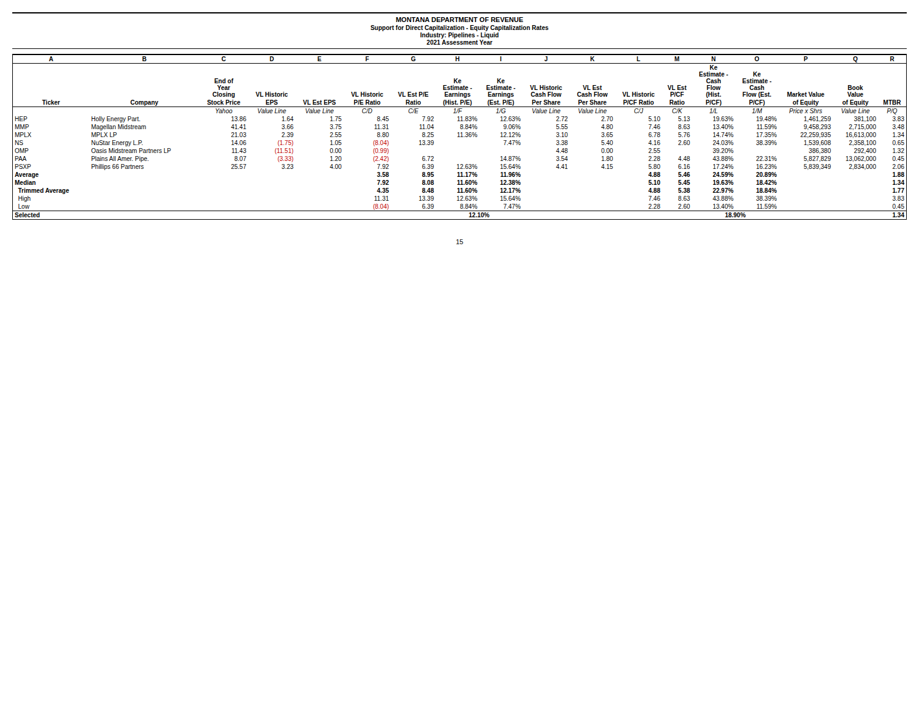MONTANA DEPARTMENT OF REVENUE
Support for Direct Capitalization - Equity Capitalization Rates
Industry: Pipelines - Liquid
2021 Assessment Year
| A | B | C | D | E | F | G | H | I | J | K | L | M | N | O | P | Q | R |
| | | End of Year Closing | VL Historic | | VL Historic | VL Est P/E | Ke Estimate - Earnings | Ke Estimate - Earnings | VL Historic Cash Flow | VL Est Cash Flow | VL Historic | VL Est P/CF | Ke Estimate - Cash Flow (Hist. | Ke Estimate - Cash Flow (Est. | Market Value | Book Value | |
| Ticker | Company | Stock Price | EPS | VL Est EPS | P/E Ratio | Ratio | (Hist. P/E) | (Est. P/E) | Per Share | Per Share | P/CF Ratio | Ratio | P/CF) | P/CF) | of Equity | of Equity | MTBR |
| | | Yahoo | Value Line | Value Line | C/D | C/E | 1/F | 1/G | Value Line | Value Line | C/J | C/K | 1/L | 1/M | Price x Shrs | Value Line | P/Q |
| HEP | Holly Energy Part. | 13.86 | 1.64 | 1.75 | 8.45 | 7.92 | 11.83% | 12.63% | 2.72 | 2.70 | 5.10 | 5.13 | 19.63% | 19.48% | 1,461,259 | 381,100 | 3.83 |
| MMP | Magellan Midstream | 41.41 | 3.66 | 3.75 | 11.31 | 11.04 | 8.84% | 9.06% | 5.55 | 4.80 | 7.46 | 8.63 | 13.40% | 11.59% | 9,458,293 | 2,715,000 | 3.48 |
| MPLX | MPLX LP | 21.03 | 2.39 | 2.55 | 8.80 | 8.25 | 11.36% | 12.12% | 3.10 | 3.65 | 6.78 | 5.76 | 14.74% | 17.35% | 22,259,935 | 16,613,000 | 1.34 |
| NS | NuStar Energy L.P. | 14.06 | (1.75) | 1.05 | (8.04) | 13.39 | | 7.47% | 3.38 | 5.40 | 4.16 | 2.60 | 24.03% | 38.39% | 1,539,608 | 2,358,100 | 0.65 |
| OMP | Oasis Midstream Partners LP | 11.43 | (11.51) | 0.00 | (0.99) | | | | 4.48 | 0.00 | 2.55 | | 39.20% | | 386,380 | 292,400 | 1.32 |
| PAA | Plains All Amer. Pipe. | 8.07 | (3.33) | 1.20 | (2.42) | 6.72 | | 14.87% | 3.54 | 1.80 | 2.28 | 4.48 | 43.88% | 22.31% | 5,827,829 | 13,062,000 | 0.45 |
| PSXP | Phillips 66 Partners | 25.57 | 3.23 | 4.00 | 7.92 | 6.39 | 12.63% | 15.64% | 4.41 | 4.15 | 5.80 | 6.16 | 17.24% | 16.23% | 5,839,349 | 2,834,000 | 2.06 |
| Average | | | | | 3.58 | 8.95 | 11.17% | 11.96% | | | 4.88 | 5.46 | 24.59% | 20.89% | | | 1.88 |
| Median | | | | | 7.92 | 8.08 | 11.60% | 12.38% | | | 5.10 | 5.45 | 19.63% | 18.42% | | | 1.34 |
| Trimmed Average | | | | | 4.35 | 8.48 | 11.60% | 12.17% | | | 4.88 | 5.38 | 22.97% | 18.84% | | | 1.77 |
| High | | | | | 11.31 | 13.39 | 12.63% | 15.64% | | | 7.46 | 8.63 | 43.88% | 38.39% | | | 3.83 |
| Low | | | | | (8.04) | 6.39 | 8.84% | 7.47% | | | 2.28 | 2.60 | 13.40% | 11.59% | | | 0.45 |
| Selected | | | | | | | 12.10% | | | | | 18.90% | | | 1.34 |
15